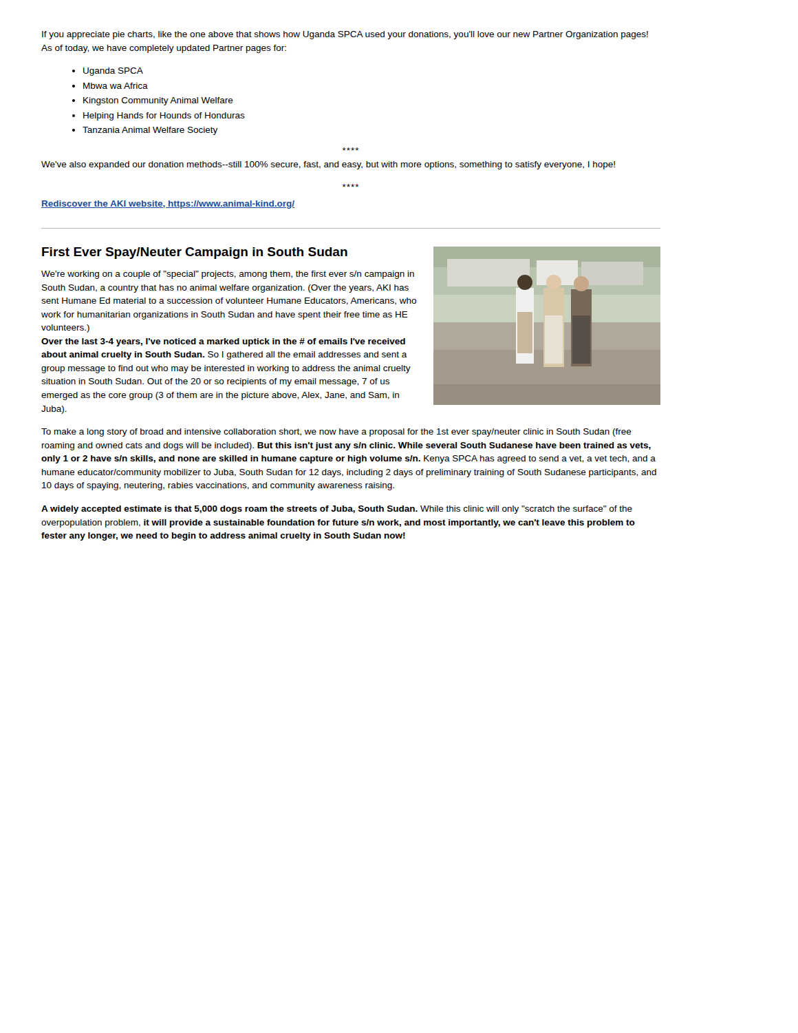If you appreciate pie charts, like the one above that shows how Uganda SPCA used your donations, you'll love our new Partner Organization pages! As of today, we have completely updated Partner pages for:
Uganda SPCA
Mbwa wa Africa
Kingston Community Animal Welfare
Helping Hands for Hounds of Honduras
Tanzania Animal Welfare Society
****
We've also expanded our donation methods--still 100% secure, fast, and easy, but with more options, something to satisfy everyone, I hope!
****
Rediscover the AKI website, https://www.animal-kind.org/
First Ever Spay/Neuter Campaign in South Sudan
We're working on a couple of "special" projects, among them, the first ever s/n campaign in South Sudan, a country that has no animal welfare organization. (Over the years, AKI has sent Humane Ed material to a succession of volunteer Humane Educators, Americans, who work for humanitarian organizations in South Sudan and have spent their free time as HE volunteers.)
Over the last 3-4 years, I've noticed a marked uptick in the # of emails I've received about animal cruelty in South Sudan. So I gathered all the email addresses and sent a group message to find out who may be interested in working to address the animal cruelty situation in South Sudan. Out of the 20 or so recipients of my email message, 7 of us emerged as the core group (3 of them are in the picture above, Alex, Jane, and Sam, in Juba).
To make a long story of broad and intensive collaboration short, we now have a proposal for the 1st ever spay/neuter clinic in South Sudan (free roaming and owned cats and dogs will be included). But this isn't just any s/n clinic. While several South Sudanese have been trained as vets, only 1 or 2 have s/n skills, and none are skilled in humane capture or high volume s/n. Kenya SPCA has agreed to send a vet, a vet tech, and a humane educator/community mobilizer to Juba, South Sudan for 12 days, including 2 days of preliminary training of South Sudanese participants, and 10 days of spaying, neutering, rabies vaccinations, and community awareness raising.
A widely accepted estimate is that 5,000 dogs roam the streets of Juba, South Sudan. While this clinic will only "scratch the surface" of the overpopulation problem, it will provide a sustainable foundation for future s/n work, and most importantly, we can't leave this problem to fester any longer, we need to begin to address animal cruelty in South Sudan now!